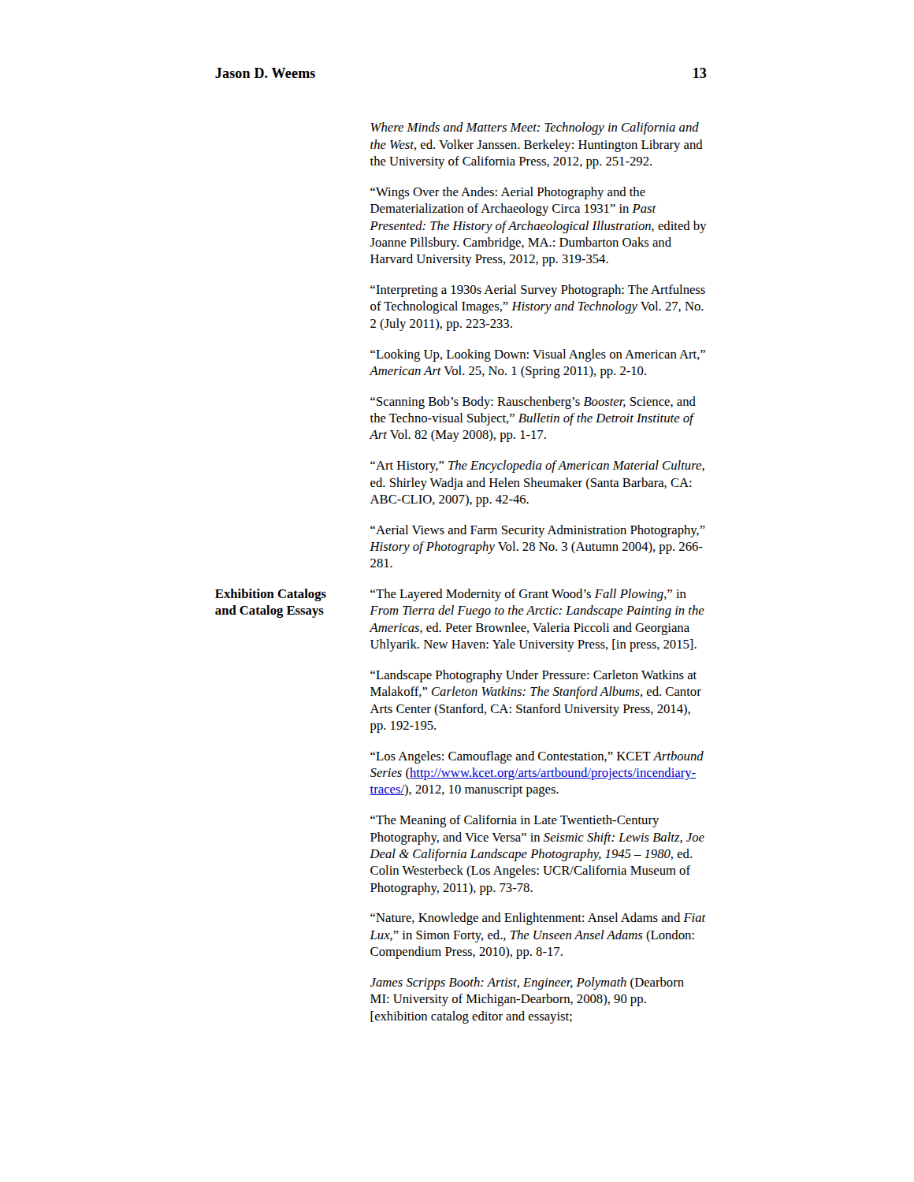Jason D. Weems 13
Where Minds and Matters Meet: Technology in California and the West, ed. Volker Janssen. Berkeley: Huntington Library and the University of California Press, 2012, pp. 251-292.
“Wings Over the Andes: Aerial Photography and the Dematerialization of Archaeology Circa 1931” in Past Presented: The History of Archaeological Illustration, edited by Joanne Pillsbury. Cambridge, MA.: Dumbarton Oaks and Harvard University Press, 2012, pp. 319-354.
“Interpreting a 1930s Aerial Survey Photograph: The Artfulness of Technological Images,” History and Technology Vol. 27, No. 2 (July 2011), pp. 223-233.
“Looking Up, Looking Down: Visual Angles on American Art,” American Art Vol. 25, No. 1 (Spring 2011), pp. 2-10.
“Scanning Bob’s Body: Rauschenberg’s Booster, Science, and the Techno-visual Subject,” Bulletin of the Detroit Institute of Art Vol. 82 (May 2008), pp. 1-17.
“Art History,” The Encyclopedia of American Material Culture, ed. Shirley Wadja and Helen Sheumaker (Santa Barbara, CA: ABC-CLIO, 2007), pp. 42-46.
“Aerial Views and Farm Security Administration Photography,” History of Photography Vol. 28 No. 3 (Autumn 2004), pp. 266-281.
Exhibition Catalogs
and Catalog Essays
“The Layered Modernity of Grant Wood’s Fall Plowing,” in From Tierra del Fuego to the Arctic: Landscape Painting in the Americas, ed. Peter Brownlee, Valeria Piccoli and Georgiana Uhlyarik. New Haven: Yale University Press, [in press, 2015].
“Landscape Photography Under Pressure: Carleton Watkins at Malakoff,” Carleton Watkins: The Stanford Albums, ed. Cantor Arts Center (Stanford, CA: Stanford University Press, 2014), pp. 192-195.
“Los Angeles: Camouflage and Contestation,” KCET Artbound Series (http://www.kcet.org/arts/artbound/projects/incendiary-traces/), 2012, 10 manuscript pages.
“The Meaning of California in Late Twentieth-Century Photography, and Vice Versa” in Seismic Shift: Lewis Baltz, Joe Deal & California Landscape Photography, 1945 – 1980, ed. Colin Westerbeck (Los Angeles: UCR/California Museum of Photography, 2011), pp. 73-78.
“Nature, Knowledge and Enlightenment: Ansel Adams and Fiat Lux,” in Simon Forty, ed., The Unseen Ansel Adams (London: Compendium Press, 2010), pp. 8-17.
James Scripps Booth: Artist, Engineer, Polymath (Dearborn MI: University of Michigan-Dearborn, 2008), 90 pp. [exhibition catalog editor and essayist;